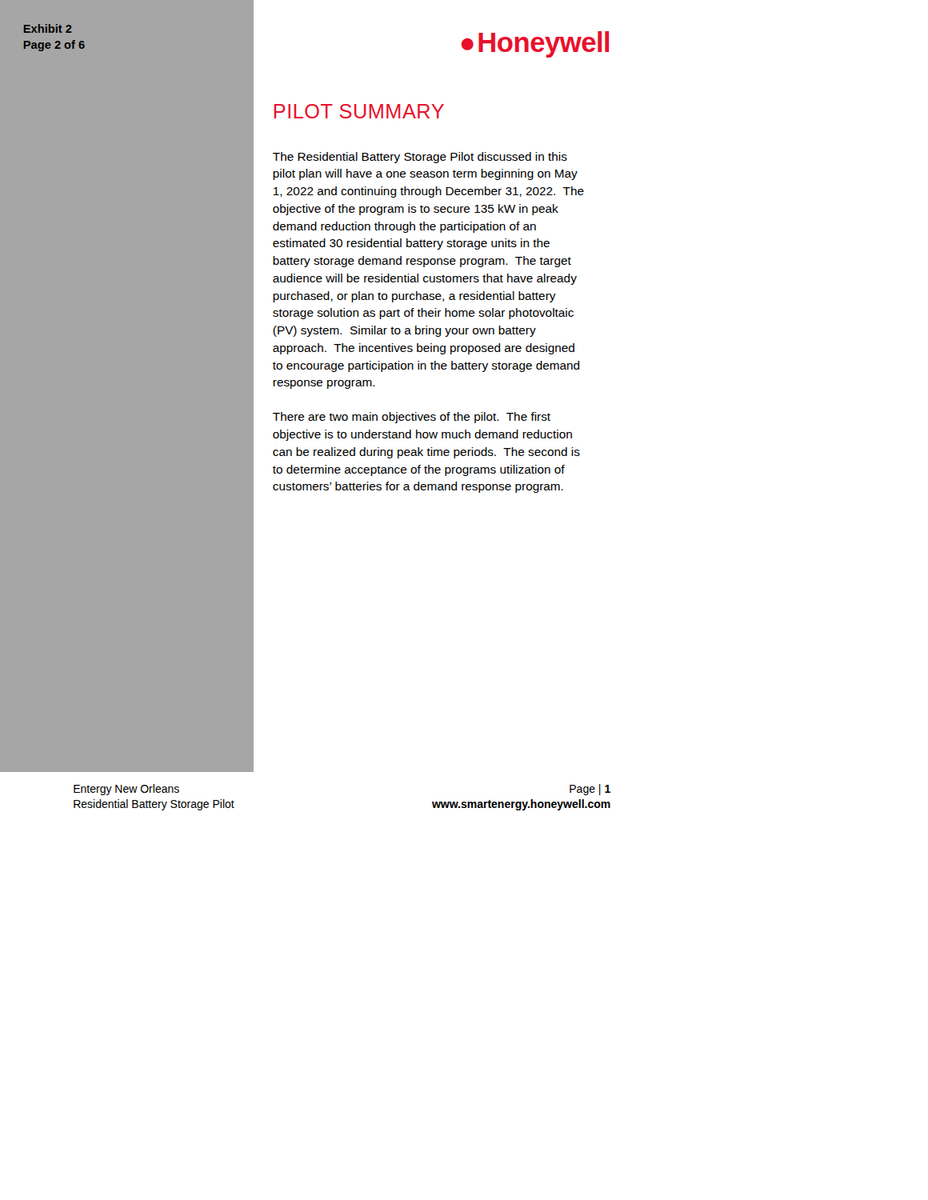Exhibit 2
Page 2 of 6
●Honeywell
PILOT SUMMARY
The Residential Battery Storage Pilot discussed in this pilot plan will have a one season term beginning on May 1, 2022 and continuing through December 31, 2022. The objective of the program is to secure 135 kW in peak demand reduction through the participation of an estimated 30 residential battery storage units in the battery storage demand response program. The target audience will be residential customers that have already purchased, or plan to purchase, a residential battery storage solution as part of their home solar photovoltaic (PV) system. Similar to a bring your own battery approach. The incentives being proposed are designed to encourage participation in the battery storage demand response program.
There are two main objectives of the pilot. The first objective is to understand how much demand reduction can be realized during peak time periods. The second is to determine acceptance of the programs utilization of customers’ batteries for a demand response program.
Entergy New Orleans
Residential Battery Storage Pilot
Page | 1
www.smartenergy.honeywell.com